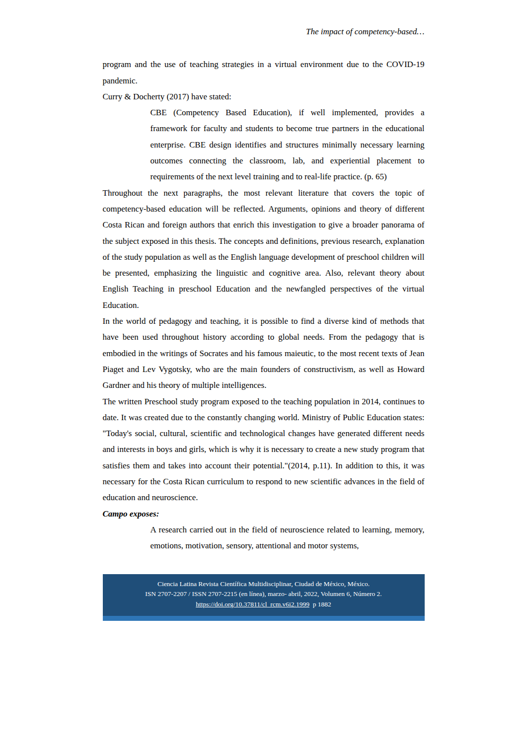The impact of competency-based…
program and the use of teaching strategies in a virtual environment due to the COVID-19 pandemic.
Curry & Docherty (2017) have stated:
CBE (Competency Based Education), if well implemented, provides a framework for faculty and students to become true partners in the educational enterprise. CBE design identifies and structures minimally necessary learning outcomes connecting the classroom, lab, and experiential placement to requirements of the next level training and to real-life practice. (p. 65)
Throughout the next paragraphs, the most relevant literature that covers the topic of competency-based education will be reflected. Arguments, opinions and theory of different Costa Rican and foreign authors that enrich this investigation to give a broader panorama of the subject exposed in this thesis. The concepts and definitions, previous research, explanation of the study population as well as the English language development of preschool children will be presented, emphasizing the linguistic and cognitive area. Also, relevant theory about English Teaching in preschool Education and the newfangled perspectives of the virtual Education.
In the world of pedagogy and teaching, it is possible to find a diverse kind of methods that have been used throughout history according to global needs. From the pedagogy that is embodied in the writings of Socrates and his famous maieutic, to the most recent texts of Jean Piaget and Lev Vygotsky, who are the main founders of constructivism, as well as Howard Gardner and his theory of multiple intelligences.
The written Preschool study program exposed to the teaching population in 2014, continues to date. It was created due to the constantly changing world. Ministry of Public Education states: "Today's social, cultural, scientific and technological changes have generated different needs and interests in boys and girls, which is why it is necessary to create a new study program that satisfies them and takes into account their potential."(2014, p.11). In addition to this, it was necessary for the Costa Rican curriculum to respond to new scientific advances in the field of education and neuroscience.
Campo exposes:
A research carried out in the field of neuroscience related to learning, memory, emotions, motivation, sensory, attentional and motor systems,
Ciencia Latina Revista Científica Multidisciplinar, Ciudad de México, México.
ISN 2707-2207 / ISSN 2707-2215 (en línea), marzo- abril, 2022, Volumen 6, Número 2.
https://doi.org/10.37811/cl_rcm.v6i2.1999 p 1882